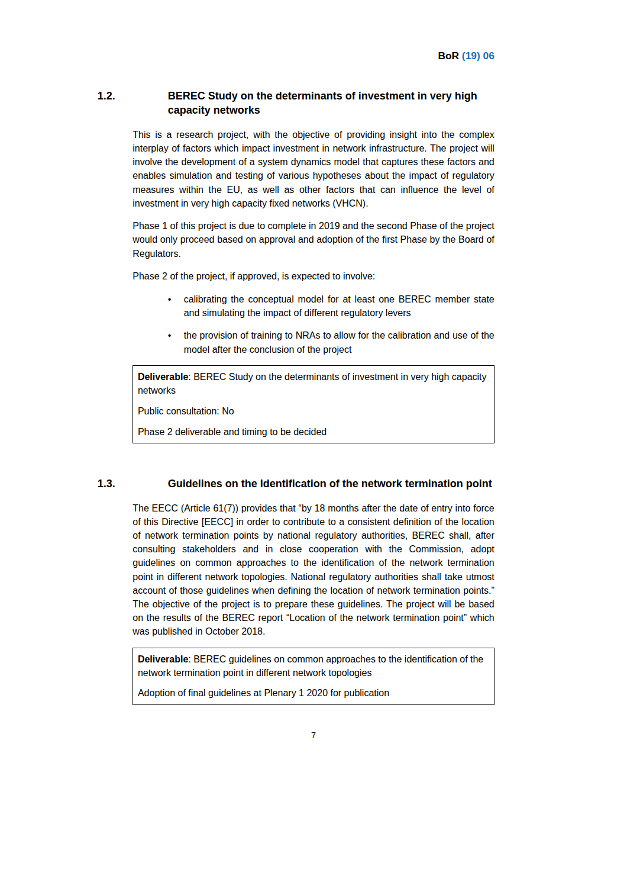BoR (19) 06
1.2. BEREC Study on the determinants of investment in very high capacity networks
This is a research project, with the objective of providing insight into the complex interplay of factors which impact investment in network infrastructure. The project will involve the development of a system dynamics model that captures these factors and enables simulation and testing of various hypotheses about the impact of regulatory measures within the EU, as well as other factors that can influence the level of investment in very high capacity fixed networks (VHCN).
Phase 1 of this project is due to complete in 2019 and the second Phase of the project would only proceed based on approval and adoption of the first Phase by the Board of Regulators.
Phase 2 of the project, if approved, is expected to involve:
calibrating the conceptual model for at least one BEREC member state and simulating the impact of different regulatory levers
the provision of training to NRAs to allow for the calibration and use of the model after the conclusion of the project
Deliverable: BEREC Study on the determinants of investment in very high capacity networks
Public consultation: No
Phase 2 deliverable and timing to be decided
1.3. Guidelines on the Identification of the network termination point
The EECC (Article 61(7)) provides that “by 18 months after the date of entry into force of this Directive [EECC] in order to contribute to a consistent definition of the location of network termination points by national regulatory authorities, BEREC shall, after consulting stakeholders and in close cooperation with the Commission, adopt guidelines on common approaches to the identification of the network termination point in different network topologies. National regulatory authorities shall take utmost account of those guidelines when defining the location of network termination points.” The objective of the project is to prepare these guidelines. The project will be based on the results of the BEREC report “Location of the network termination point” which was published in October 2018.
Deliverable: BEREC guidelines on common approaches to the identification of the network termination point in different network topologies
Adoption of final guidelines at Plenary 1 2020 for publication
7